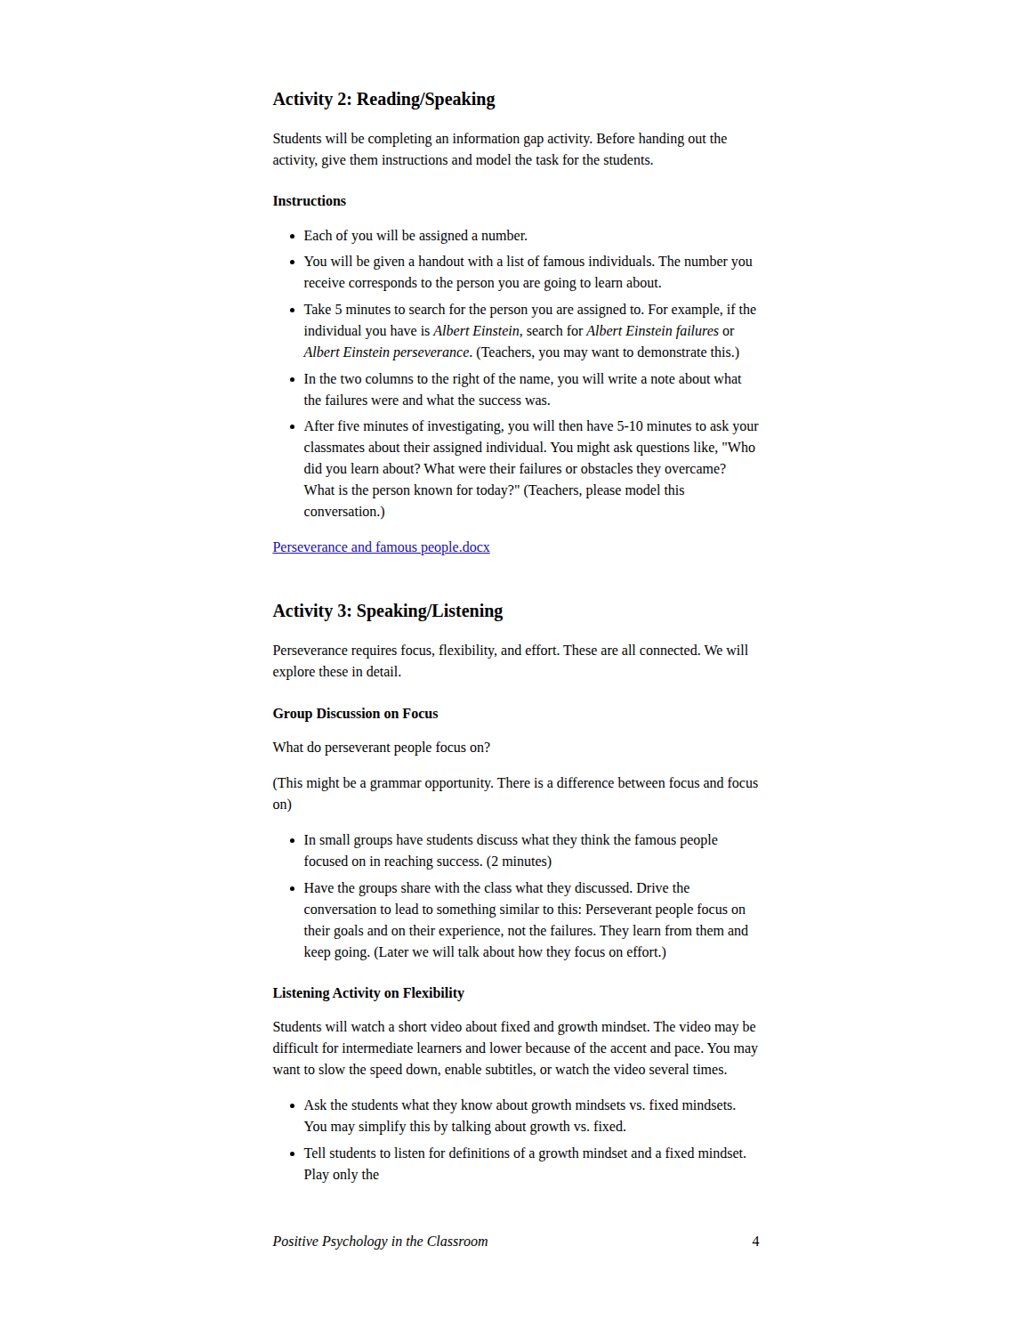Activity 2: Reading/Speaking
Students will be completing an information gap activity. Before handing out the activity, give them instructions and model the task for the students.
Instructions
Each of you will be assigned a number.
You will be given a handout with a list of famous individuals. The number you receive corresponds to the person you are going to learn about.
Take 5 minutes to search for the person you are assigned to. For example, if the individual you have is Albert Einstein, search for Albert Einstein failures or Albert Einstein perseverance. (Teachers, you may want to demonstrate this.)
In the two columns to the right of the name, you will write a note about what the failures were and what the success was.
After five minutes of investigating, you will then have 5-10 minutes to ask your classmates about their assigned individual. You might ask questions like, "Who did you learn about? What were their failures or obstacles they overcame? What is the person known for today?" (Teachers, please model this conversation.)
Perseverance and famous people.docx
Activity 3: Speaking/Listening
Perseverance requires focus, flexibility, and effort. These are all connected. We will explore these in detail.
Group Discussion on Focus
What do perseverant people focus on?
(This might be a grammar opportunity. There is a difference between focus and focus on)
In small groups have students discuss what they think the famous people focused on in reaching success. (2 minutes)
Have the groups share with the class what they discussed. Drive the conversation to lead to something similar to this: Perseverant people focus on their goals and on their experience, not the failures. They learn from them and keep going. (Later we will talk about how they focus on effort.)
Listening Activity on Flexibility
Students will watch a short video about fixed and growth mindset. The video may be difficult for intermediate learners and lower because of the accent and pace. You may want to slow the speed down, enable subtitles, or watch the video several times.
Ask the students what they know about growth mindsets vs. fixed mindsets. You may simplify this by talking about growth vs. fixed.
Tell students to listen for definitions of a growth mindset and a fixed mindset. Play only the
Positive Psychology in the Classroom 4